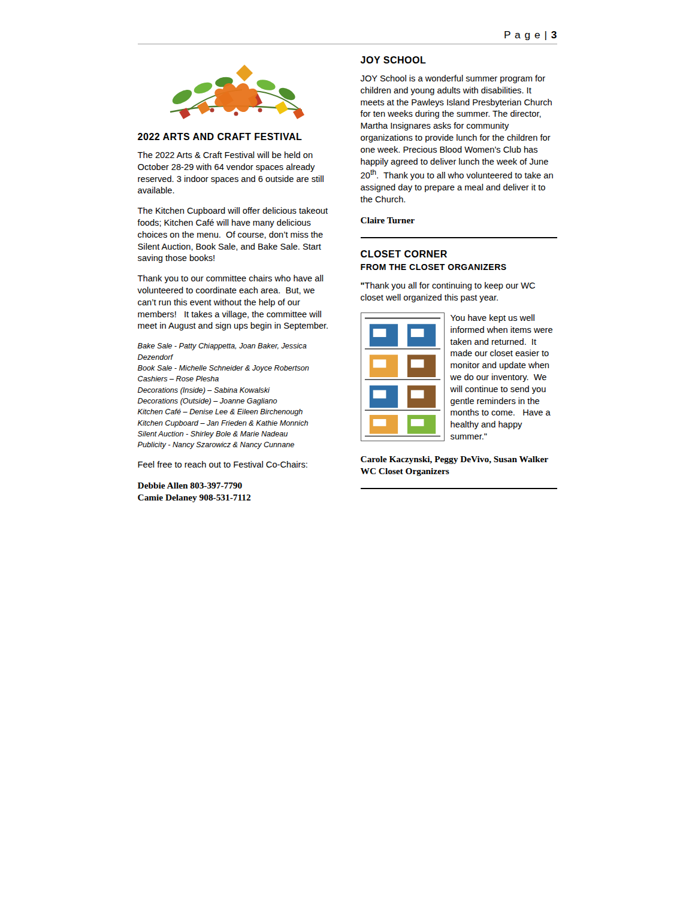P a g e | 3
2022 ARTS AND CRAFT FESTIVAL
The 2022 Arts & Craft Festival will be held on October 28-29 with 64 vendor spaces already reserved. 3 indoor spaces and 6 outside are still available.
The Kitchen Cupboard will offer delicious takeout foods; Kitchen Café will have many delicious choices on the menu. Of course, don’t miss the Silent Auction, Book Sale, and Bake Sale. Start saving those books!
Thank you to our committee chairs who have all volunteered to coordinate each area. But, we can’t run this event without the help of our members! It takes a village, the committee will meet in August and sign ups begin in September.
Bake Sale - Patty Chiappetta, Joan Baker, Jessica Dezendorf
Book Sale - Michelle Schneider & Joyce Robertson
Cashiers – Rose Plesha
Decorations (Inside) – Sabina Kowalski
Decorations (Outside) – Joanne Gagliano
Kitchen Café – Denise Lee & Eileen Birchenough
Kitchen Cupboard – Jan Frieden & Kathie Monnich
Silent Auction - Shirley Bole & Marie Nadeau
Publicity - Nancy Szarowicz & Nancy Cunnane
Feel free to reach out to Festival Co-Chairs:
Debbie Allen 803-397-7790
Camie Delaney 908-531-7112
JOY SCHOOL
JOY School is a wonderful summer program for children and young adults with disabilities. It meets at the Pawleys Island Presbyterian Church for ten weeks during the summer. The director, Martha Insignares asks for community organizations to provide lunch for the children for one week. Precious Blood Women’s Club has happily agreed to deliver lunch the week of June 20th. Thank you to all who volunteered to take an assigned day to prepare a meal and deliver it to the Church.
Claire Turner
CLOSET CORNER
FROM THE CLOSET ORGANIZERS
"Thank you all for continuing to keep our WC closet well organized this past year.
You have kept us well informed when items were taken and returned. It made our closet easier to monitor and update when we do our inventory. We will continue to send you gentle reminders in the months to come. Have a healthy and happy summer."
Carole Kaczynski, Peggy DeVivo, Susan Walker
WC Closet Organizers